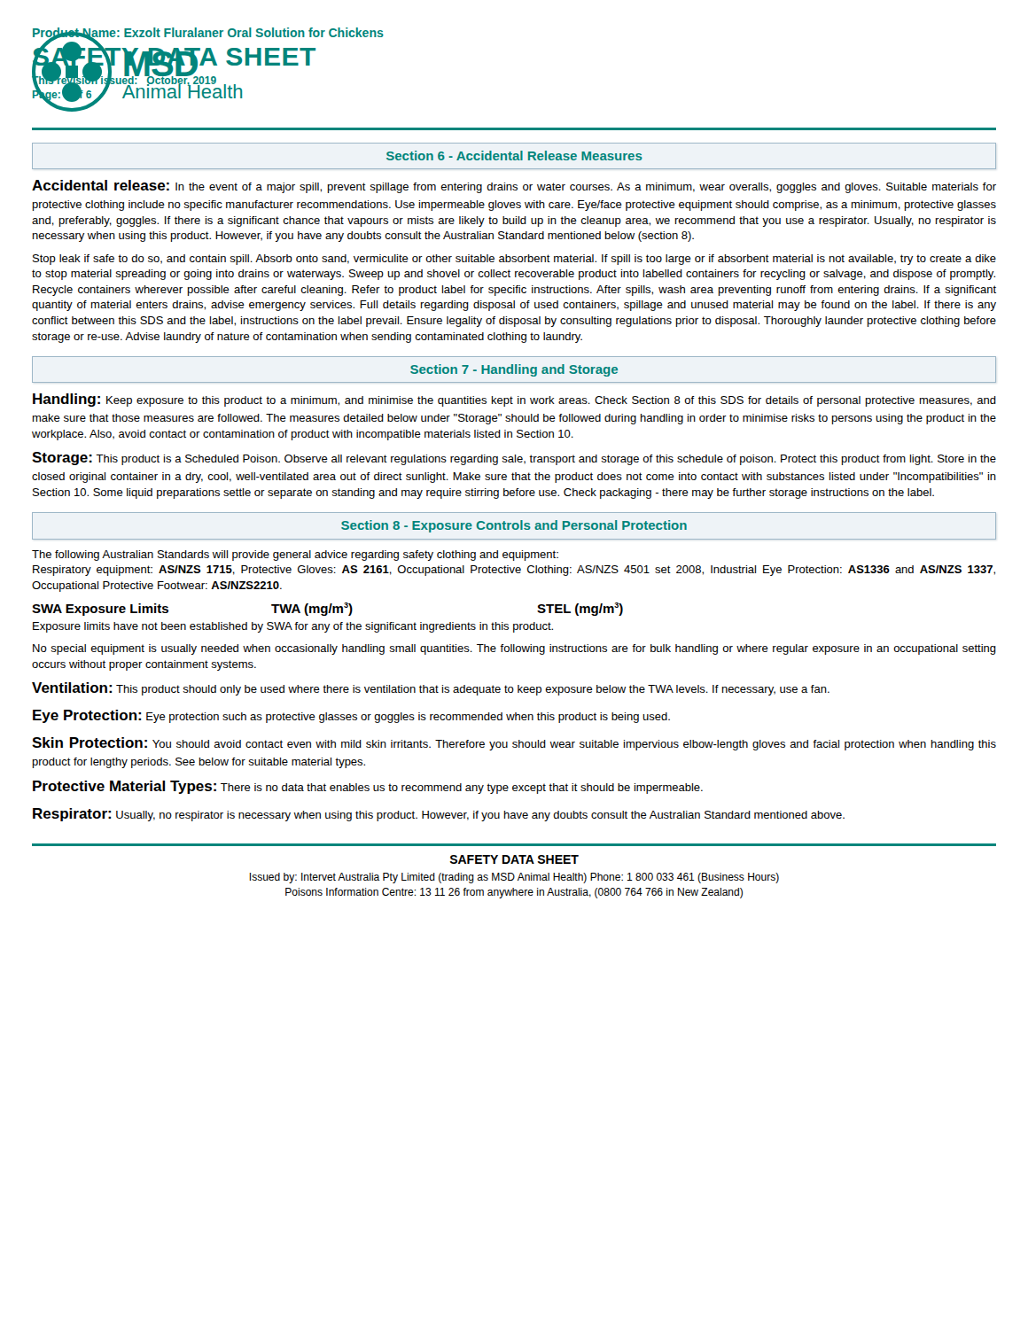MSD
Animal Health
Product Name: Exzolt Fluralaner Oral Solution for Chickens
SAFETY DATA SHEET
This revision issued: October, 2019
Page: 3 of 6
Section 6 - Accidental Release Measures
Accidental release: In the event of a major spill, prevent spillage from entering drains or water courses. As a minimum, wear overalls, goggles and gloves. Suitable materials for protective clothing include no specific manufacturer recommendations. Use impermeable gloves with care. Eye/face protective equipment should comprise, as a minimum, protective glasses and, preferably, goggles. If there is a significant chance that vapours or mists are likely to build up in the cleanup area, we recommend that you use a respirator. Usually, no respirator is necessary when using this product. However, if you have any doubts consult the Australian Standard mentioned below (section 8).
Stop leak if safe to do so, and contain spill. Absorb onto sand, vermiculite or other suitable absorbent material. If spill is too large or if absorbent material is not available, try to create a dike to stop material spreading or going into drains or waterways. Sweep up and shovel or collect recoverable product into labelled containers for recycling or salvage, and dispose of promptly. Recycle containers wherever possible after careful cleaning. Refer to product label for specific instructions. After spills, wash area preventing runoff from entering drains. If a significant quantity of material enters drains, advise emergency services. Full details regarding disposal of used containers, spillage and unused material may be found on the label. If there is any conflict between this SDS and the label, instructions on the label prevail. Ensure legality of disposal by consulting regulations prior to disposal. Thoroughly launder protective clothing before storage or re-use. Advise laundry of nature of contamination when sending contaminated clothing to laundry.
Section 7 - Handling and Storage
Handling: Keep exposure to this product to a minimum, and minimise the quantities kept in work areas. Check Section 8 of this SDS for details of personal protective measures, and make sure that those measures are followed. The measures detailed below under "Storage" should be followed during handling in order to minimise risks to persons using the product in the workplace. Also, avoid contact or contamination of product with incompatible materials listed in Section 10.
Storage: This product is a Scheduled Poison. Observe all relevant regulations regarding sale, transport and storage of this schedule of poison. Protect this product from light. Store in the closed original container in a dry, cool, well-ventilated area out of direct sunlight. Make sure that the product does not come into contact with substances listed under "Incompatibilities" in Section 10. Some liquid preparations settle or separate on standing and may require stirring before use. Check packaging - there may be further storage instructions on the label.
Section 8 - Exposure Controls and Personal Protection
The following Australian Standards will provide general advice regarding safety clothing and equipment:
Respiratory equipment: AS/NZS 1715, Protective Gloves: AS 2161, Occupational Protective Clothing: AS/NZS 4501 set 2008, Industrial Eye Protection: AS1336 and AS/NZS 1337, Occupational Protective Footwear: AS/NZS2210.
SWA Exposure Limits TWA (mg/m3) STEL (mg/m3)
Exposure limits have not been established by SWA for any of the significant ingredients in this product.
No special equipment is usually needed when occasionally handling small quantities. The following instructions are for bulk handling or where regular exposure in an occupational setting occurs without proper containment systems.
Ventilation: This product should only be used where there is ventilation that is adequate to keep exposure below the TWA levels. If necessary, use a fan.
Eye Protection: Eye protection such as protective glasses or goggles is recommended when this product is being used.
Skin Protection: You should avoid contact even with mild skin irritants. Therefore you should wear suitable impervious elbow-length gloves and facial protection when handling this product for lengthy periods. See below for suitable material types.
Protective Material Types: There is no data that enables us to recommend any type except that it should be impermeable.
Respirator: Usually, no respirator is necessary when using this product. However, if you have any doubts consult the Australian Standard mentioned above.
SAFETY DATA SHEET
Issued by: Intervet Australia Pty Limited (trading as MSD Animal Health) Phone: 1 800 033 461 (Business Hours)
Poisons Information Centre: 13 11 26 from anywhere in Australia, (0800 764 766 in New Zealand)